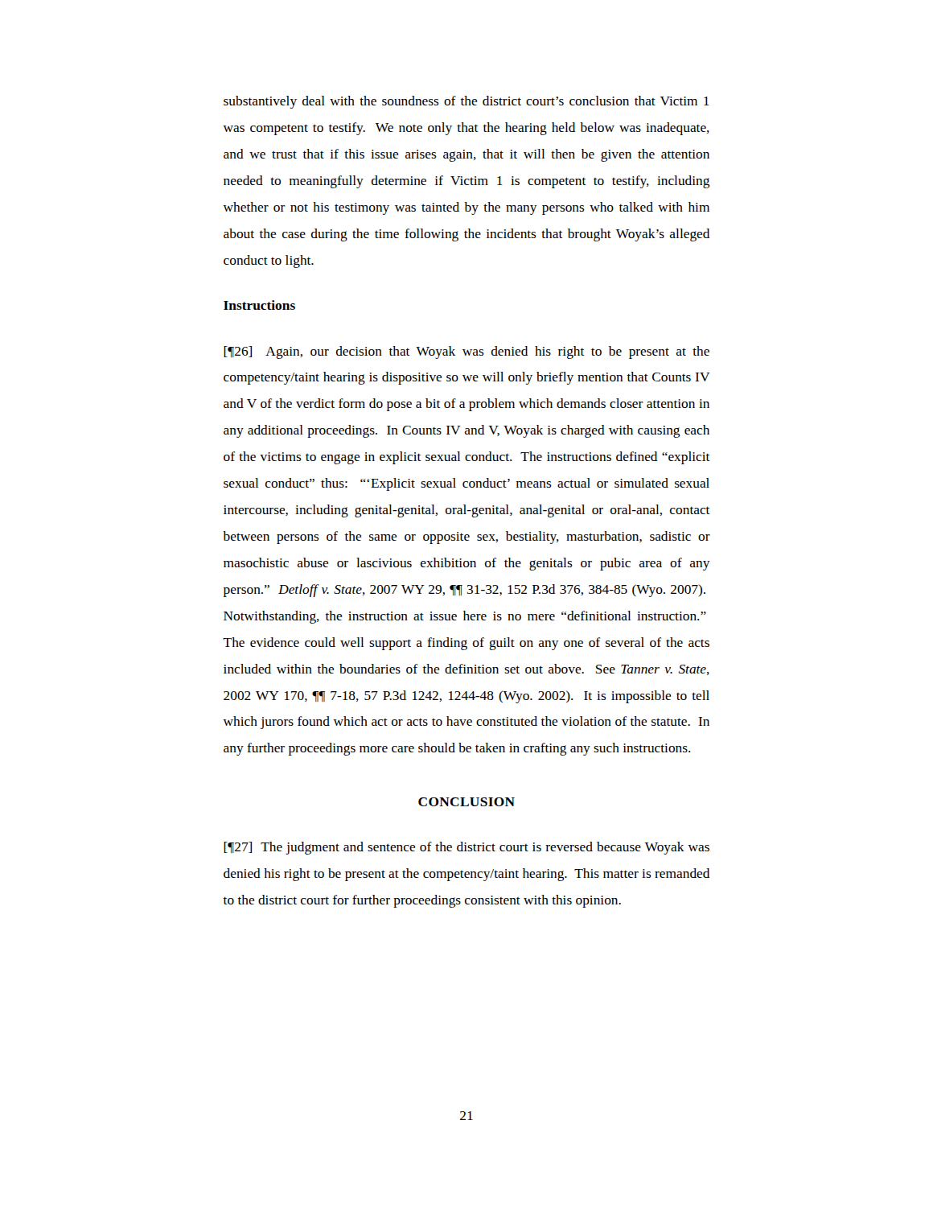substantively deal with the soundness of the district court’s conclusion that Victim 1 was competent to testify. We note only that the hearing held below was inadequate, and we trust that if this issue arises again, that it will then be given the attention needed to meaningfully determine if Victim 1 is competent to testify, including whether or not his testimony was tainted by the many persons who talked with him about the case during the time following the incidents that brought Woyak’s alleged conduct to light.
Instructions
[¶26] Again, our decision that Woyak was denied his right to be present at the competency/taint hearing is dispositive so we will only briefly mention that Counts IV and V of the verdict form do pose a bit of a problem which demands closer attention in any additional proceedings. In Counts IV and V, Woyak is charged with causing each of the victims to engage in explicit sexual conduct. The instructions defined “explicit sexual conduct” thus: “‘Explicit sexual conduct’ means actual or simulated sexual intercourse, including genital-genital, oral-genital, anal-genital or oral-anal, contact between persons of the same or opposite sex, bestiality, masturbation, sadistic or masochistic abuse or lascivious exhibition of the genitals or pubic area of any person.” Detloff v. State, 2007 WY 29, ¶¶ 31-32, 152 P.3d 376, 384-85 (Wyo. 2007). Notwithstanding, the instruction at issue here is no mere “definitional instruction.” The evidence could well support a finding of guilt on any one of several of the acts included within the boundaries of the definition set out above. See Tanner v. State, 2002 WY 170, ¶¶ 7-18, 57 P.3d 1242, 1244-48 (Wyo. 2002). It is impossible to tell which jurors found which act or acts to have constituted the violation of the statute. In any further proceedings more care should be taken in crafting any such instructions.
CONCLUSION
[¶27] The judgment and sentence of the district court is reversed because Woyak was denied his right to be present at the competency/taint hearing. This matter is remanded to the district court for further proceedings consistent with this opinion.
21